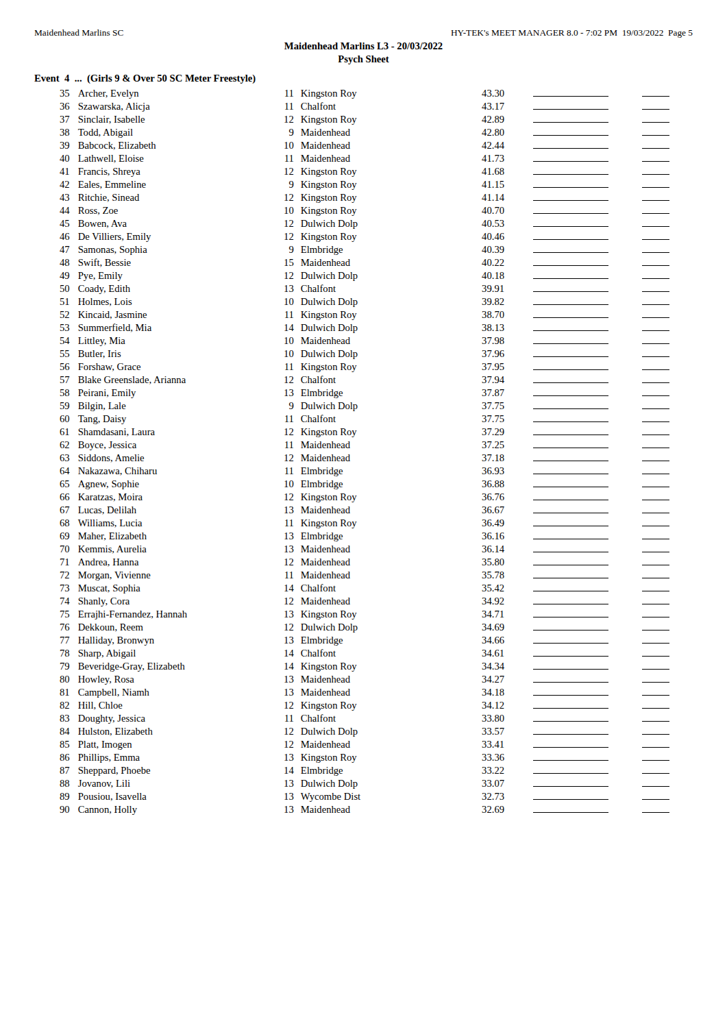Maidenhead Marlins SC
HY-TEK's MEET MANAGER 8.0 - 7:02 PM 19/03/2022 Page 5
Maidenhead Marlins L3 - 20/03/2022
Psych Sheet
Event 4 ... (Girls 9 & Over 50 SC Meter Freestyle)
| 35 | Archer, Evelyn | 11 | Kingston Roy | 43.30 | | |
| 36 | Szawarska, Alicja | 11 | Chalfont | 43.17 | | |
| 37 | Sinclair, Isabelle | 12 | Kingston Roy | 42.89 | | |
| 38 | Todd, Abigail | 9 | Maidenhead | 42.80 | | |
| 39 | Babcock, Elizabeth | 10 | Maidenhead | 42.44 | | |
| 40 | Lathwell, Eloise | 11 | Maidenhead | 41.73 | | |
| 41 | Francis, Shreya | 12 | Kingston Roy | 41.68 | | |
| 42 | Eales, Emmeline | 9 | Kingston Roy | 41.15 | | |
| 43 | Ritchie, Sinead | 12 | Kingston Roy | 41.14 | | |
| 44 | Ross, Zoe | 10 | Kingston Roy | 40.70 | | |
| 45 | Bowen, Ava | 12 | Dulwich Dolp | 40.53 | | |
| 46 | De Villiers, Emily | 12 | Kingston Roy | 40.46 | | |
| 47 | Samonas, Sophia | 9 | Elmbridge | 40.39 | | |
| 48 | Swift, Bessie | 15 | Maidenhead | 40.22 | | |
| 49 | Pye, Emily | 12 | Dulwich Dolp | 40.18 | | |
| 50 | Coady, Edith | 13 | Chalfont | 39.91 | | |
| 51 | Holmes, Lois | 10 | Dulwich Dolp | 39.82 | | |
| 52 | Kincaid, Jasmine | 11 | Kingston Roy | 38.70 | | |
| 53 | Summerfield, Mia | 14 | Dulwich Dolp | 38.13 | | |
| 54 | Littley, Mia | 10 | Maidenhead | 37.98 | | |
| 55 | Butler, Iris | 10 | Dulwich Dolp | 37.96 | | |
| 56 | Forshaw, Grace | 11 | Kingston Roy | 37.95 | | |
| 57 | Blake Greenslade, Arianna | 12 | Chalfont | 37.94 | | |
| 58 | Peirani, Emily | 13 | Elmbridge | 37.87 | | |
| 59 | Bilgin, Lale | 9 | Dulwich Dolp | 37.75 | | |
| 60 | Tang, Daisy | 11 | Chalfont | 37.75 | | |
| 61 | Shamdasani, Laura | 12 | Kingston Roy | 37.29 | | |
| 62 | Boyce, Jessica | 11 | Maidenhead | 37.25 | | |
| 63 | Siddons, Amelie | 12 | Maidenhead | 37.18 | | |
| 64 | Nakazawa, Chiharu | 11 | Elmbridge | 36.93 | | |
| 65 | Agnew, Sophie | 10 | Elmbridge | 36.88 | | |
| 66 | Karatzas, Moira | 12 | Kingston Roy | 36.76 | | |
| 67 | Lucas, Delilah | 13 | Maidenhead | 36.67 | | |
| 68 | Williams, Lucia | 11 | Kingston Roy | 36.49 | | |
| 69 | Maher, Elizabeth | 13 | Elmbridge | 36.16 | | |
| 70 | Kemmis, Aurelia | 13 | Maidenhead | 36.14 | | |
| 71 | Andrea, Hanna | 12 | Maidenhead | 35.80 | | |
| 72 | Morgan, Vivienne | 11 | Maidenhead | 35.78 | | |
| 73 | Muscat, Sophia | 14 | Chalfont | 35.42 | | |
| 74 | Shanly, Cora | 12 | Maidenhead | 34.92 | | |
| 75 | Errajhi-Fernandez, Hannah | 13 | Kingston Roy | 34.71 | | |
| 76 | Dekkoun, Reem | 12 | Dulwich Dolp | 34.69 | | |
| 77 | Halliday, Bronwyn | 13 | Elmbridge | 34.66 | | |
| 78 | Sharp, Abigail | 14 | Chalfont | 34.61 | | |
| 79 | Beveridge-Gray, Elizabeth | 14 | Kingston Roy | 34.34 | | |
| 80 | Howley, Rosa | 13 | Maidenhead | 34.27 | | |
| 81 | Campbell, Niamh | 13 | Maidenhead | 34.18 | | |
| 82 | Hill, Chloe | 12 | Kingston Roy | 34.12 | | |
| 83 | Doughty, Jessica | 11 | Chalfont | 33.80 | | |
| 84 | Hulston, Elizabeth | 12 | Dulwich Dolp | 33.57 | | |
| 85 | Platt, Imogen | 12 | Maidenhead | 33.41 | | |
| 86 | Phillips, Emma | 13 | Kingston Roy | 33.36 | | |
| 87 | Sheppard, Phoebe | 14 | Elmbridge | 33.22 | | |
| 88 | Jovanov, Lili | 13 | Dulwich Dolp | 33.07 | | |
| 89 | Pousiou, Isavella | 13 | Wycombe Dist | 32.73 | | |
| 90 | Cannon, Holly | 13 | Maidenhead | 32.69 | | |